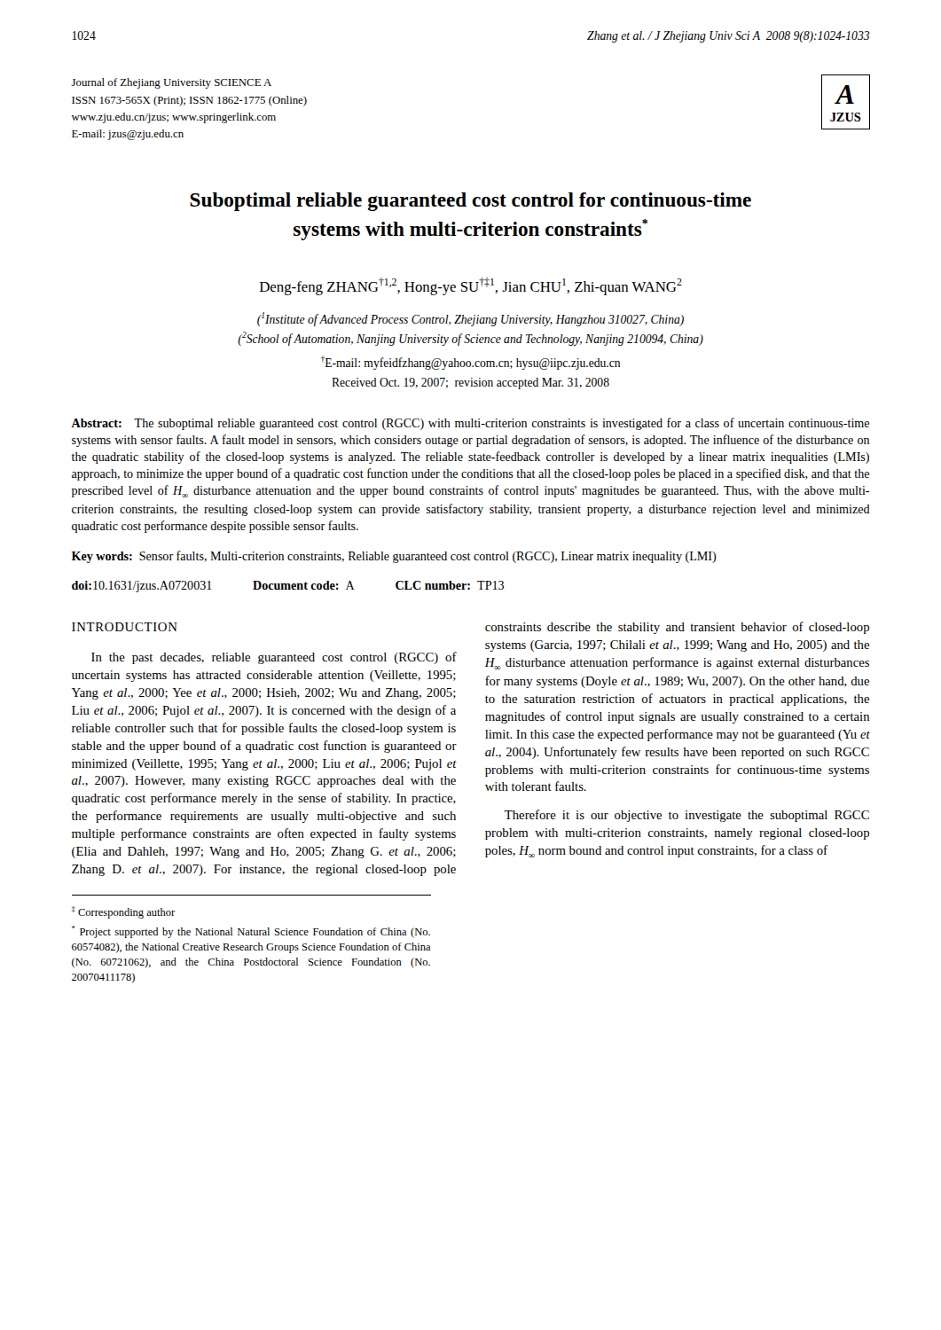1024 Zhang et al. / J Zhejiang Univ Sci A 2008 9(8):1024-1033
Journal of Zhejiang University SCIENCE A
ISSN 1673-565X (Print); ISSN 1862-1775 (Online)
www.zju.edu.cn/jzus; www.springerlink.com
E-mail: jzus@zju.edu.cn
A JZUS
Suboptimal reliable guaranteed cost control for continuous-time
systems with multi-criterion constraints*
Deng-feng ZHANG†1,2, Hong-ye SU†‡1, Jian CHU1, Zhi-quan WANG2
(1Institute of Advanced Process Control, Zhejiang University, Hangzhou 310027, China)
(2School of Automation, Nanjing University of Science and Technology, Nanjing 210094, China)
†E-mail: myfeidfzhang@yahoo.com.cn; hysu@iipc.zju.edu.cn
Received Oct. 19, 2007; revision accepted Mar. 31, 2008
Abstract: The suboptimal reliable guaranteed cost control (RGCC) with multi-criterion constraints is investigated for a class of uncertain continuous-time systems with sensor faults. A fault model in sensors, which considers outage or partial degradation of sensors, is adopted. The influence of the disturbance on the quadratic stability of the closed-loop systems is analyzed. The reliable state-feedback controller is developed by a linear matrix inequalities (LMIs) approach, to minimize the upper bound of a quadratic cost function under the conditions that all the closed-loop poles be placed in a specified disk, and that the prescribed level of H∞ disturbance attenuation and the upper bound constraints of control inputs' magnitudes be guaranteed. Thus, with the above multi-criterion constraints, the resulting closed-loop system can provide satisfactory stability, transient property, a disturbance rejection level and minimized quadratic cost performance despite possible sensor faults.
Key words: Sensor faults, Multi-criterion constraints, Reliable guaranteed cost control (RGCC), Linear matrix inequality (LMI)
doi: 10.1631/jzus.A0720031 Document code: A CLC number: TP13
INTRODUCTION
In the past decades, reliable guaranteed cost control (RGCC) of uncertain systems has attracted considerable attention (Veillette, 1995; Yang et al., 2000; Yee et al., 2000; Hsieh, 2002; Wu and Zhang, 2005; Liu et al., 2006; Pujol et al., 2007). It is concerned with the design of a reliable controller such that for possible faults the closed-loop system is stable and the upper bound of a quadratic cost function is guaranteed or minimized (Veillette, 1995; Yang et al., 2000; Liu et al., 2006; Pujol et al., 2007). However, many existing RGCC approaches deal with the quadratic cost performance merely in the sense of stability. In practice, the performance requirements are usually multi-objective and such multiple performance constraints are often expected in faulty systems (Elia and Dahleh, 1997; Wang and Ho, 2005; Zhang G. et al., 2006; Zhang D. et al., 2007). For instance, the regional closed-loop pole constraints describe the stability and transient behavior of closed-loop systems (Garcia, 1997; Chilali et al., 1999; Wang and Ho, 2005) and the H∞ disturbance attenuation performance is against external disturbances for many systems (Doyle et al., 1989; Wu, 2007). On the other hand, due to the saturation restriction of actuators in practical applications, the magnitudes of control input signals are usually constrained to a certain limit. In this case the expected performance may not be guaranteed (Yu et al., 2004). Unfortunately few results have been reported on such RGCC problems with multi-criterion constraints for continuous-time systems with tolerant faults.
Therefore it is our objective to investigate the suboptimal RGCC problem with multi-criterion constraints, namely regional closed-loop poles, H∞ norm bound and control input constraints, for a class of
‡ Corresponding author
* Project supported by the National Natural Science Foundation of China (No. 60574082), the National Creative Research Groups Science Foundation of China (No. 60721062), and the China Postdoctoral Science Foundation (No. 20070411178)